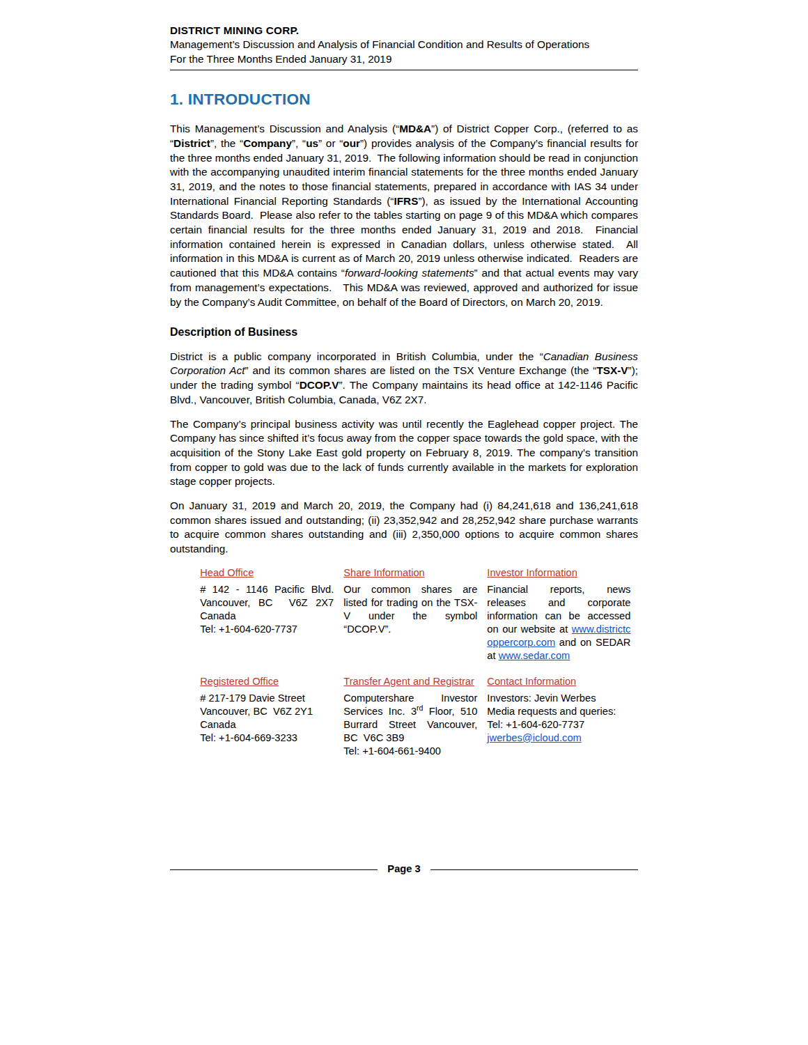DISTRICT MINING CORP.
Management’s Discussion and Analysis of Financial Condition and Results of Operations
For the Three Months Ended January 31, 2019
1. INTRODUCTION
This Management’s Discussion and Analysis (“MD&A”) of District Copper Corp., (referred to as “District”, the “Company”, “us” or “our”) provides analysis of the Company’s financial results for the three months ended January 31, 2019. The following information should be read in conjunction with the accompanying unaudited interim financial statements for the three months ended January 31, 2019, and the notes to those financial statements, prepared in accordance with IAS 34 under International Financial Reporting Standards (“IFRS”), as issued by the International Accounting Standards Board. Please also refer to the tables starting on page 9 of this MD&A which compares certain financial results for the three months ended January 31, 2019 and 2018. Financial information contained herein is expressed in Canadian dollars, unless otherwise stated. All information in this MD&A is current as of March 20, 2019 unless otherwise indicated. Readers are cautioned that this MD&A contains “forward-looking statements” and that actual events may vary from management’s expectations. This MD&A was reviewed, approved and authorized for issue by the Company’s Audit Committee, on behalf of the Board of Directors, on March 20, 2019.
Description of Business
District is a public company incorporated in British Columbia, under the “Canadian Business Corporation Act” and its common shares are listed on the TSX Venture Exchange (the “TSX-V”); under the trading symbol “DCOP.V”. The Company maintains its head office at 142-1146 Pacific Blvd., Vancouver, British Columbia, Canada, V6Z 2X7.
The Company’s principal business activity was until recently the Eaglehead copper project. The Company has since shifted it’s focus away from the copper space towards the gold space, with the acquisition of the Stony Lake East gold property on February 8, 2019. The company’s transition from copper to gold was due to the lack of funds currently available in the markets for exploration stage copper projects.
On January 31, 2019 and March 20, 2019, the Company had (i) 84,241,618 and 136,241,618 common shares issued and outstanding; (ii) 23,352,942 and 28,252,942 share purchase warrants to acquire common shares outstanding and (iii) 2,350,000 options to acquire common shares outstanding.
| Head Office # 142 - 1146 Pacific Blvd. Vancouver, BC V6Z 2X7 Canada Tel: +1-604-620-7737 | Share Information Our common shares are listed for trading on the TSX-V under the symbol “DCOP.V”. | Investor Information Financial reports, news releases and corporate information can be accessed on our website at www.districtcoppercorp.com and on SEDAR at www.sedar.com |
| Registered Office # 217-179 Davie Street Vancouver, BC V6Z 2Y1 Canada Tel: +1-604-669-3233 | Transfer Agent and Registrar Computershare Investor Services Inc. 3 rd Floor, 510 Burrard Street Vancouver, BC V6C 3B9 Tel: +1-604-661-9400 | Contact Information Investors: Jevin Werbes Media requests and queries: Tel: +1-604-620-7737 jwerbes@icloud.com |
Page 3